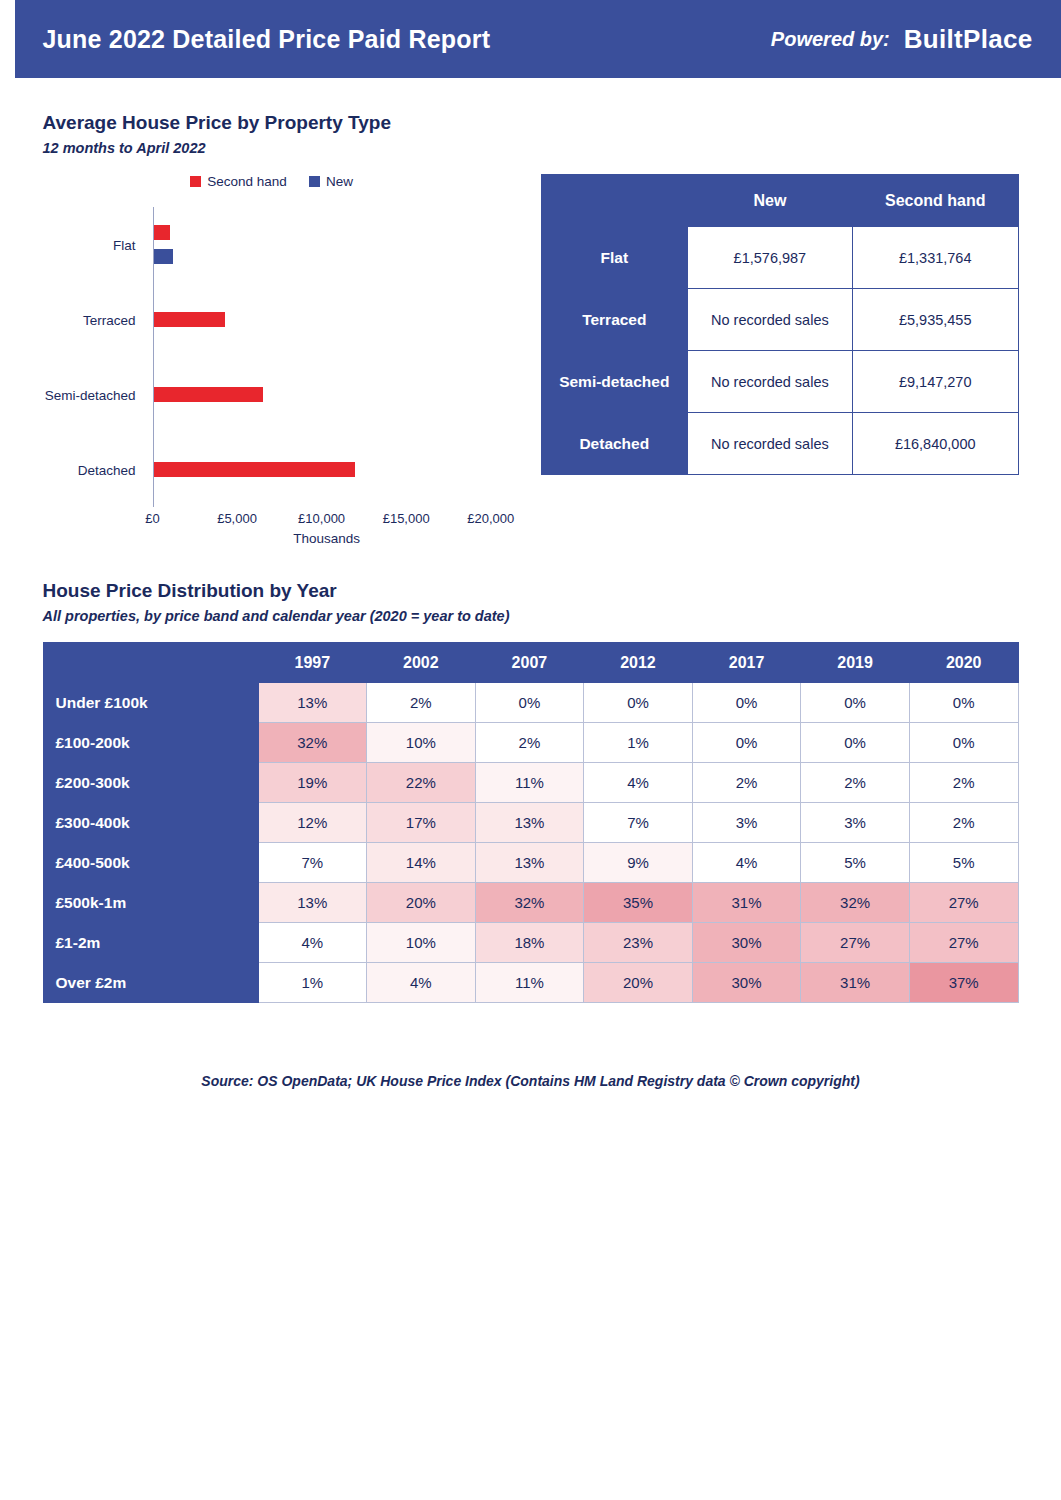June 2022 Detailed Price Paid Report
Powered by: BuiltPlace
Average House Price by Property Type
12 months to April 2022
Second hand New
Flat
Terraced
Semi-detached
Detached
£0 £5,000 £10,000 £15,000 £20,000
Thousands
| | New | Second hand |
| --- | --- | --- |
| Flat | £1,576,987 | £1,331,764 |
| Terraced | No recorded sales | £5,935,455 |
| Semi-detached | No recorded sales | £9,147,270 |
| Detached | No recorded sales | £16,840,000 |
House Price Distribution by Year
All properties, by price band and calendar year (2020 = year to date)
| | 1997 | 2002 | 2007 | 2012 | 2017 | 2019 | 2020 |
| --- | --- | --- | --- | --- | --- | --- | --- |
| Under £100k | 13% | 2% | 0% | 0% | 0% | 0% | 0% |
| £100-200k | 32% | 10% | 2% | 1% | 0% | 0% | 0% |
| £200-300k | 19% | 22% | 11% | 4% | 2% | 2% | 2% |
| £300-400k | 12% | 17% | 13% | 7% | 3% | 3% | 2% |
| £400-500k | 7% | 14% | 13% | 9% | 4% | 5% | 5% |
| £500k-1m | 13% | 20% | 32% | 35% | 31% | 32% | 27% |
| £1-2m | 4% | 10% | 18% | 23% | 30% | 27% | 27% |
| Over £2m | 1% | 4% | 11% | 20% | 30% | 31% | 37% |
Source: OS OpenData; UK House Price Index (Contains HM Land Registry data © Crown copyright)